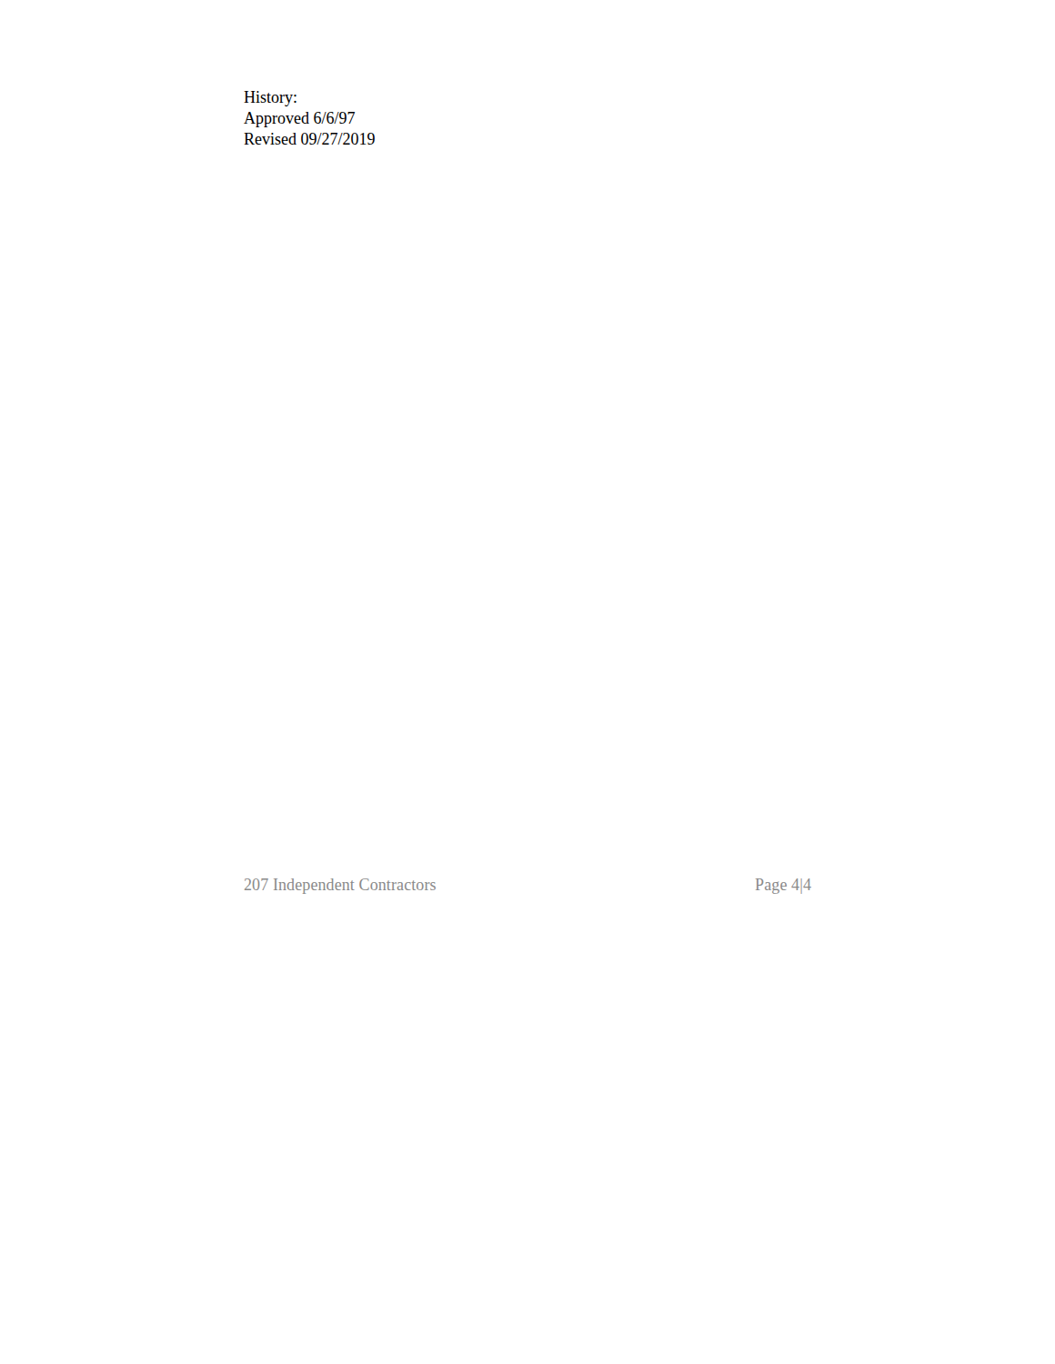History:
Approved 6/6/97
Revised 09/27/2019
207 Independent Contractors Page 4|4